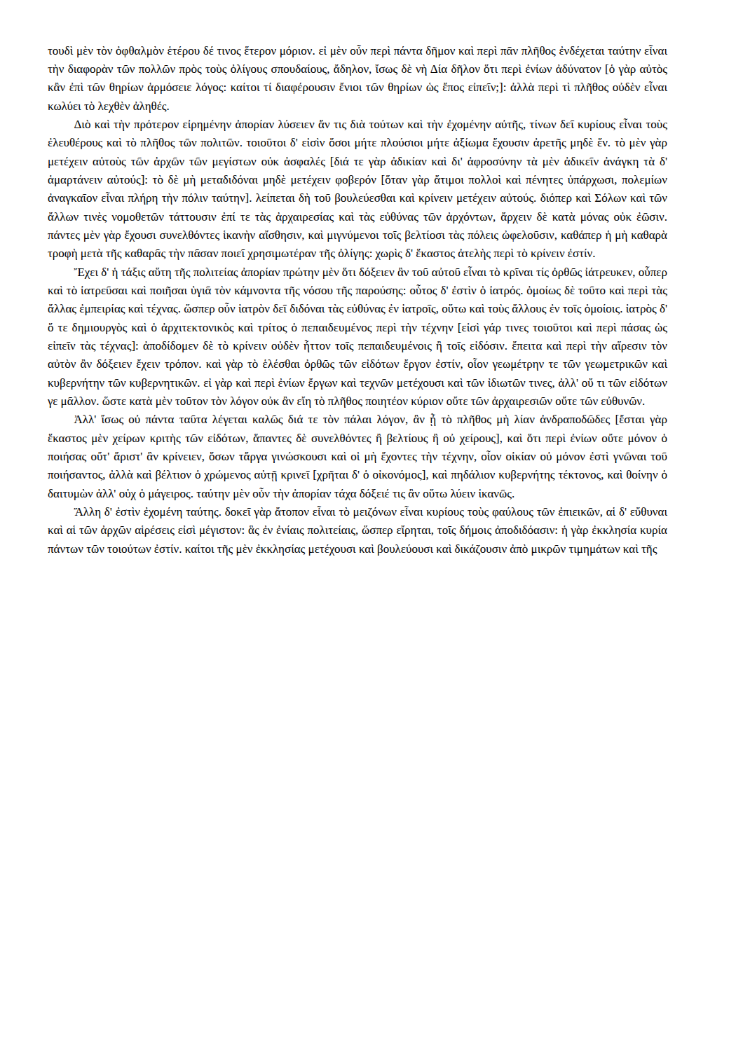τουδὶ μὲν τὸν ὀφθαλμὸν ἑτέρου δέ τινος ἕτερον μόριον. εἰ μὲν οὖν περὶ πάντα δῆμον καὶ περὶ πᾶν πλῆθος ἐνδέχεται ταύτην εἶναι τὴν διαφορὰν τῶν πολλῶν πρὸς τοὺς ὀλίγους σπουδαίους, ἄδηλον, ἴσως δὲ νὴ Δία δῆλον ὅτι περὶ ἐνίων ἀδύνατον [ὁ γὰρ αὐτὸς κἂν ἐπὶ τῶν θηρίων ἁρμόσειε λόγος: καίτοι τί διαφέρουσιν ἔνιοι τῶν θηρίων ὡς ἔπος εἰπεῖν;]: ἀλλὰ περὶ τὶ πλῆθος οὐδὲν εἶναι κωλύει τὸ λεχθὲν ἀληθές.
Διὸ καὶ τὴν πρότερον εἰρημένην ἀπορίαν λύσειεν ἄν τις διὰ τούτων καὶ τὴν ἐχομένην αὐτῆς, τίνων δεῖ κυρίους εἶναι τοὺς ἐλευθέρους καὶ τὸ πλῆθος τῶν πολιτῶν. τοιοῦτοι δ' εἰσὶν ὅσοι μήτε πλούσιοι μήτε ἀξίωμα ἔχουσιν ἀρετῆς μηδὲ ἕν. τὸ μὲν γὰρ μετέχειν αὐτοὺς τῶν ἀρχῶν τῶν μεγίστων οὐκ ἀσφαλές [διά τε γὰρ ἀδικίαν καὶ δι' ἀφροσύνην τὰ μὲν ἀδικεῖν ἀνάγκη τὰ δ' ἁμαρτάνειν αὐτούς]: τὸ δὲ μὴ μεταδιδόναι μηδὲ μετέχειν φοβερόν [ὅταν γὰρ ἄτιμοι πολλοὶ καὶ πένητες ὑπάρχωσι, πολεμίων ἀναγκαῖον εἶναι πλήρη τὴν πόλιν ταύτην]. λείπεται δὴ τοῦ βουλεύεσθαι καὶ κρίνειν μετέχειν αὐτούς. διόπερ καὶ Σόλων καὶ τῶν ἄλλων τινὲς νομοθετῶν τάττουσιν ἐπί τε τὰς ἀρχαιρεσίας καὶ τὰς εὐθύνας τῶν ἀρχόντων, ἄρχειν δὲ κατὰ μόνας οὐκ ἐῶσιν. πάντες μὲν γὰρ ἔχουσι συνελθόντες ἱκανὴν αἴσθησιν, καὶ μιγνύμενοι τοῖς βελτίοσι τὰς πόλεις ὠφελοῦσιν, καθάπερ ἡ μὴ καθαρὰ τροφὴ μετὰ τῆς καθαρᾶς τὴν πᾶσαν ποιεῖ χρησιμωτέραν τῆς ὀλίγης: χωρὶς δ' ἕκαστος ἀτελὴς περὶ τὸ κρίνειν ἐστίν.
Ἔχει δ' ἡ τάξις αὕτη τῆς πολιτείας ἀπορίαν πρώτην μὲν ὅτι δόξειεν ἂν τοῦ αὐτοῦ εἶναι τὸ κρῖναι τίς ὀρθῶς ἰάτρευκεν, οὗπερ καὶ τὸ ἰατρεῦσαι καὶ ποιῆσαι ὑγιᾶ τὸν κάμνοντα τῆς νόσου τῆς παρούσης: οὗτος δ' ἐστὶν ὁ ἰατρός. ὁμοίως δὲ τοῦτο καὶ περὶ τὰς ἄλλας ἐμπειρίας καὶ τέχνας. ὥσπερ οὖν ἰατρὸν δεῖ διδόναι τὰς εὐθύνας ἐν ἰατροῖς, οὕτω καὶ τοὺς ἄλλους ἐν τοῖς ὁμοίοις. ἰατρὸς δ' ὅ τε δημιουργὸς καὶ ὁ ἀρχιτεκτονικὸς καὶ τρίτος ὁ πεπαιδευμένος περὶ τὴν τέχνην [εἰσὶ γάρ τινες τοιοῦτοι καὶ περὶ πάσας ὡς εἰπεῖν τὰς τέχνας]: ἀποδίδομεν δὲ τὸ κρίνειν οὐδὲν ἧττον τοῖς πεπαιδευμένοις ἢ τοῖς εἰδόσιν. ἔπειτα καὶ περὶ τὴν αἵρεσιν τὸν αὐτὸν ἂν δόξειεν ἔχειν τρόπον. καὶ γὰρ τὸ ἑλέσθαι ὀρθῶς τῶν εἰδότων ἔργον ἐστίν, οἷον γεωμέτρην τε τῶν γεωμετρικῶν καὶ κυβερνήτην τῶν κυβερνητικῶν. εἰ γὰρ καὶ περὶ ἐνίων ἔργων καὶ τεχνῶν μετέχουσι καὶ τῶν ἰδιωτῶν τινες, ἀλλ' οὔ τι τῶν εἰδότων γε μᾶλλον. ὥστε κατὰ μὲν τοῦτον τὸν λόγον οὐκ ἂν εἴη τὸ πλῆθος ποιητέον κύριον οὔτε τῶν ἀρχαιρεσιῶν οὔτε τῶν εὐθυνῶν.
Ἀλλ' ἴσως οὐ πάντα ταῦτα λέγεται καλῶς διά τε τὸν πάλαι λόγον, ἂν ᾖ τὸ πλῆθος μὴ λίαν ἀνδραποδῶδες [ἔσται γὰρ ἕκαστος μὲν χείρων κριτὴς τῶν εἰδότων, ἅπαντες δὲ συνελθόντες ἢ βελτίους ἢ οὐ χείρους], καὶ ὅτι περὶ ἐνίων οὔτε μόνον ὁ ποιήσας οὔτ' ἄριστ' ἂν κρίνειεν, ὅσων τἄργα γινώσκουσι καὶ οἱ μὴ ἔχοντες τὴν τέχνην, οἷον οἰκίαν οὐ μόνον ἐστὶ γνῶναι τοῦ ποιήσαντος, ἀλλὰ καὶ βέλτιον ὁ χρώμενος αὐτῇ κρινεῖ [χρῆται δ' ὁ οἰκονόμος], καὶ πηδάλιον κυβερνήτης τέκτονος, καὶ θοίνην ὁ δαιτυμὼν ἀλλ' οὐχ ὁ μάγειρος. ταύτην μὲν οὖν τὴν ἀπορίαν τάχα δόξειέ τις ἂν οὕτω λύειν ἱκανῶς.
Ἄλλη δ' ἐστὶν ἐχομένη ταύτης. δοκεῖ γὰρ ἄτοπον εἶναι τὸ μειζόνων εἶναι κυρίους τοὺς φαύλους τῶν ἐπιεικῶν, αἱ δ' εὔθυναι καὶ αἱ τῶν ἀρχῶν αἱρέσεις εἰσὶ μέγιστον: ἃς ἐν ἐνίαις πολιτείαις, ὥσπερ εἴρηται, τοῖς δήμοις ἀποδιδόασιν: ἡ γὰρ ἐκκλησία κυρία πάντων τῶν τοιούτων ἐστίν. καίτοι τῆς μὲν ἐκκλησίας μετέχουσι καὶ βουλεύουσι καὶ δικάζουσιν ἀπὸ μικρῶν τιμημάτων καὶ τῆς